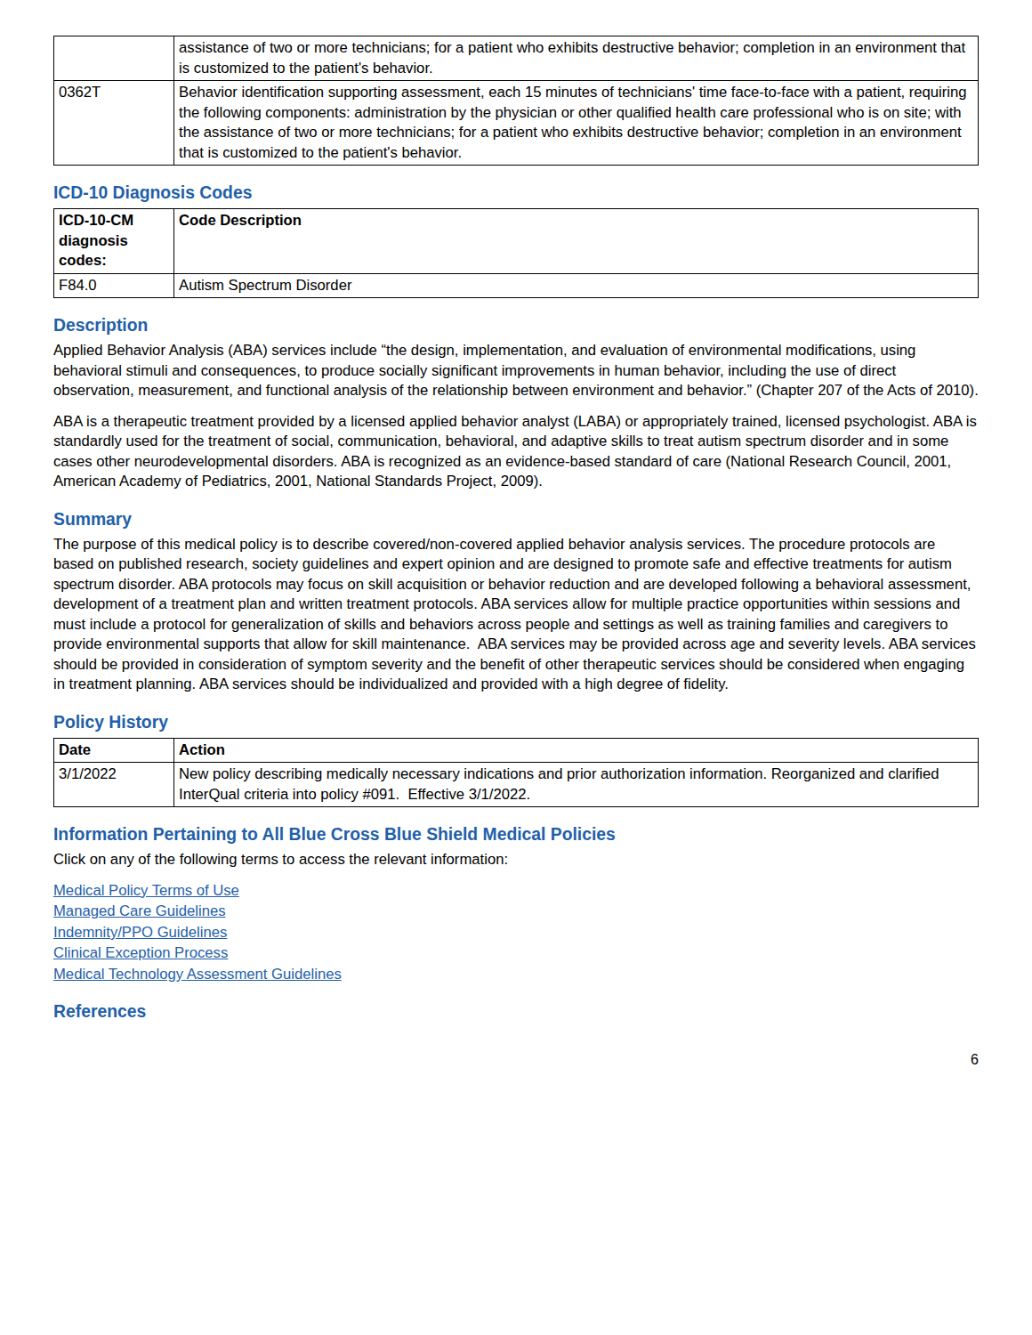| | assistance of two or more technicians; for a patient who exhibits destructive behavior; completion in an environment that is customized to the patient's behavior. |
| 0362T | Behavior identification supporting assessment, each 15 minutes of technicians' time face-to-face with a patient, requiring the following components: administration by the physician or other qualified health care professional who is on site; with the assistance of two or more technicians; for a patient who exhibits destructive behavior; completion in an environment that is customized to the patient's behavior. |
ICD-10 Diagnosis Codes
| ICD-10-CM diagnosis codes: | Code Description |
| --- | --- |
| F84.0 | Autism Spectrum Disorder |
Description
Applied Behavior Analysis (ABA) services include “the design, implementation, and evaluation of environmental modifications, using behavioral stimuli and consequences, to produce socially significant improvements in human behavior, including the use of direct observation, measurement, and functional analysis of the relationship between environment and behavior.” (Chapter 207 of the Acts of 2010).
ABA is a therapeutic treatment provided by a licensed applied behavior analyst (LABA) or appropriately trained, licensed psychologist. ABA is standardly used for the treatment of social, communication, behavioral, and adaptive skills to treat autism spectrum disorder and in some cases other neurodevelopmental disorders. ABA is recognized as an evidence-based standard of care (National Research Council, 2001, American Academy of Pediatrics, 2001, National Standards Project, 2009).
Summary
The purpose of this medical policy is to describe covered/non-covered applied behavior analysis services. The procedure protocols are based on published research, society guidelines and expert opinion and are designed to promote safe and effective treatments for autism spectrum disorder. ABA protocols may focus on skill acquisition or behavior reduction and are developed following a behavioral assessment, development of a treatment plan and written treatment protocols. ABA services allow for multiple practice opportunities within sessions and must include a protocol for generalization of skills and behaviors across people and settings as well as training families and caregivers to provide environmental supports that allow for skill maintenance. ABA services may be provided across age and severity levels. ABA services should be provided in consideration of symptom severity and the benefit of other therapeutic services should be considered when engaging in treatment planning. ABA services should be individualized and provided with a high degree of fidelity.
Policy History
| Date | Action |
| --- | --- |
| 3/1/2022 | New policy describing medically necessary indications and prior authorization information. Reorganized and clarified InterQual criteria into policy #091. Effective 3/1/2022. |
Information Pertaining to All Blue Cross Blue Shield Medical Policies
Click on any of the following terms to access the relevant information:
Medical Policy Terms of Use Managed Care Guidelines Indemnity/PPO Guidelines Clinical Exception Process Medical Technology Assessment Guidelines
References
6